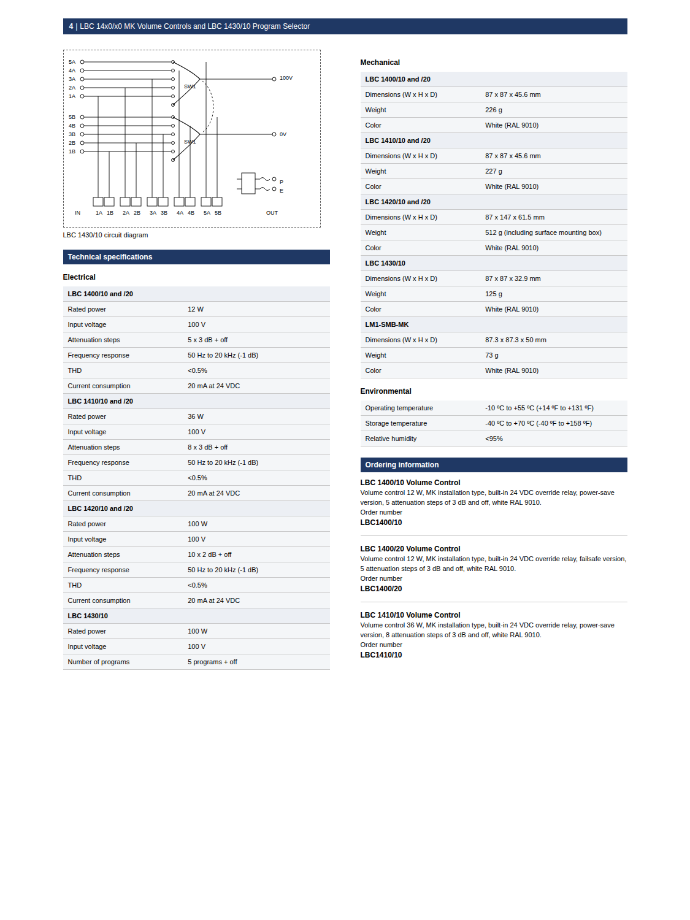4|LBC 14x0/x0 MK Volume Controls and LBC 1430/10 Program Selector
5A 4A 3A 2A 1A 5B 4B 3B 2B 1B SW1 SW1 100V 0V P E IN 1A 1B 2A 2B 3A 3B 4A 4B 5A 5B OUT
LBC 1430/10 circuit diagram
Technical specifications
Electrical
| LBC 1400/10 and /20 |
| Rated power | 12 W |
| Input voltage | 100 V |
| Attenuation steps | 5 x 3 dB + off |
| Frequency response | 50 Hz to 20 kHz (-1 dB) |
| THD | <0.5% |
| Current consumption | 20 mA at 24 VDC |
| LBC 1410/10 and /20 |
| Rated power | 36 W |
| Input voltage | 100 V |
| Attenuation steps | 8 x 3 dB + off |
| Frequency response | 50 Hz to 20 kHz (-1 dB) |
| THD | <0.5% |
| Current consumption | 20 mA at 24 VDC |
| LBC 1420/10 and /20 |
| Rated power | 100 W |
| Input voltage | 100 V |
| Attenuation steps | 10 x 2 dB + off |
| Frequency response | 50 Hz to 20 kHz (-1 dB) |
| THD | <0.5% |
| Current consumption | 20 mA at 24 VDC |
| LBC 1430/10 |
| Rated power | 100 W |
| Input voltage | 100 V |
| Number of programs | 5 programs + off |
Mechanical
| LBC 1400/10 and /20 |
| Dimensions (W x H x D) | 87 x 87 x 45.6 mm |
| Weight | 226 g |
| Color | White (RAL 9010) |
| LBC 1410/10 and /20 |
| Dimensions (W x H x D) | 87 x 87 x 45.6 mm |
| Weight | 227 g |
| Color | White (RAL 9010) |
| LBC 1420/10 and /20 |
| Dimensions (W x H x D) | 87 x 147 x 61.5 mm |
| Weight | 512 g (including surface mounting box) |
| Color | White (RAL 9010) |
| LBC 1430/10 |
| Dimensions (W x H x D) | 87 x 87 x 32.9 mm |
| Weight | 125 g |
| Color | White (RAL 9010) |
| LM1-SMB-MK |
| Dimensions (W x H x D) | 87.3 x 87.3 x 50 mm |
| Weight | 73 g |
| Color | White (RAL 9010) |
Environmental
| Operating temperature | -10 ºC to +55 ºC (+14 ºF to +131 ºF) |
| Storage temperature | -40 ºC to +70 ºC (-40 ºF to +158 ºF) |
| Relative humidity | <95% |
Ordering information
LBC 1400/10 Volume Control
Volume control 12 W, MK installation type, built-in 24 VDC override relay, power-save version, 5 attenuation steps of 3 dB and off, white RAL 9010.
Order number LBC1400/10
LBC 1400/20 Volume Control
Volume control 12 W, MK installation type, built-in 24 VDC override relay, failsafe version, 5 attenuation steps of 3 dB and off, white RAL 9010.
Order number LBC1400/20
LBC 1410/10 Volume Control
Volume control 36 W, MK installation type, built-in 24 VDC override relay, power-save version, 8 attenuation steps of 3 dB and off, white RAL 9010.
Order number LBC1410/10